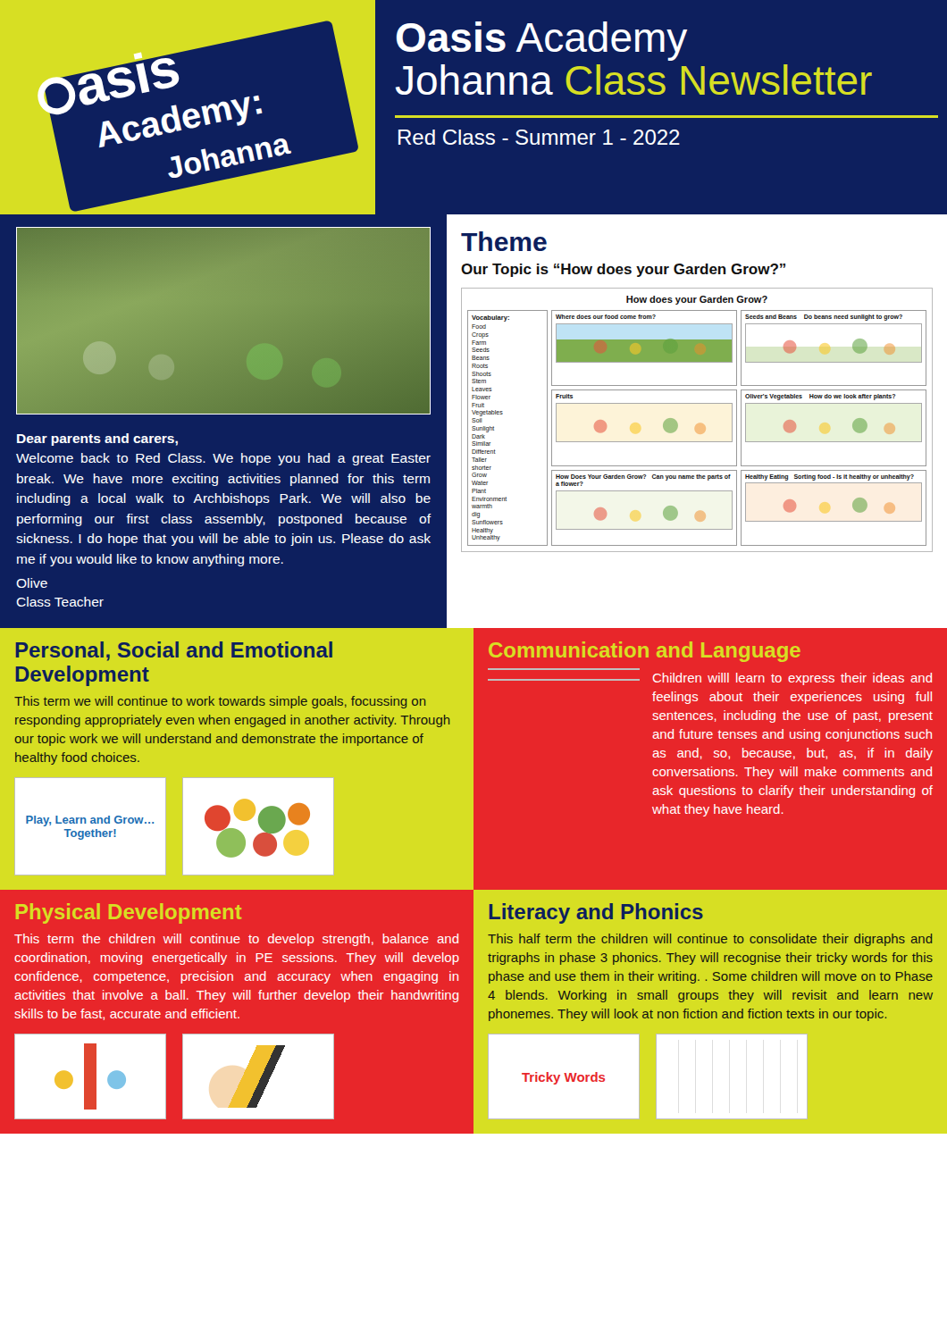asis
Academy:
Johanna
Oasis Academy
Johanna Class Newsletter
Red Class - Summer 1 - 2022
Dear parents and carers,
Welcome back to Red Class. We hope you had a great Easter break. We have more exciting activities planned for this term including a local walk to Archbishops Park. We will also be performing our first class assembly, postponed because of sickness. I do hope that you will be able to join us. Please do ask me if you would like to know anything more.
Olive
Class Teacher
Theme
Our Topic is “How does your Garden Grow?”
How does your Garden Grow?
Vocabulary: Food Crops Farm Seeds Beans Roots Shoots Stem Leaves Flower Fruit Vegetables Soil Sunlight Dark Similar Different Taller shorter Grow Water Plant Environment warmth dig Sunflowers Healthy Unhealthy
Where does our food come from?
Seeds and Beans Do beans need sunlight to grow?
Fruits
Oliver's Vegetables How do we look after plants?
How Does Your Garden Grow? Can you name the parts of a flower?
Healthy Eating Sorting food - Is it healthy or unhealthy?
Personal, Social and Emotional Development
This term we will continue to work towards simple goals, focussing on responding appropriately even when engaged in another activity. Through our topic work we will understand and demonstrate the importance of healthy food choices.
Communication and Language
Children willl learn to express their ideas and feelings about their experiences using full sentences, including the use of past, present and future tenses and using conjunctions such as and, so, because, but, as, if in daily conversations. They will make comments and ask questions to clarify their understanding of what they have heard.
Physical Development
This term the children will continue to develop strength, balance and coordination, moving energetically in PE sessions. They will develop confidence, competence, precision and accuracy when engaging in activities that involve a ball. They will further develop their handwriting skills to be fast, accurate and efficient.
Literacy and Phonics
This half term the children will continue to consolidate their digraphs and trigraphs in phase 3 phonics. They will recognise their tricky words for this phase and use them in their writing. . Some children will move on to Phase 4 blends. Working in small groups they will revisit and learn new phonemes. They will look at non fiction and fiction texts in our topic.